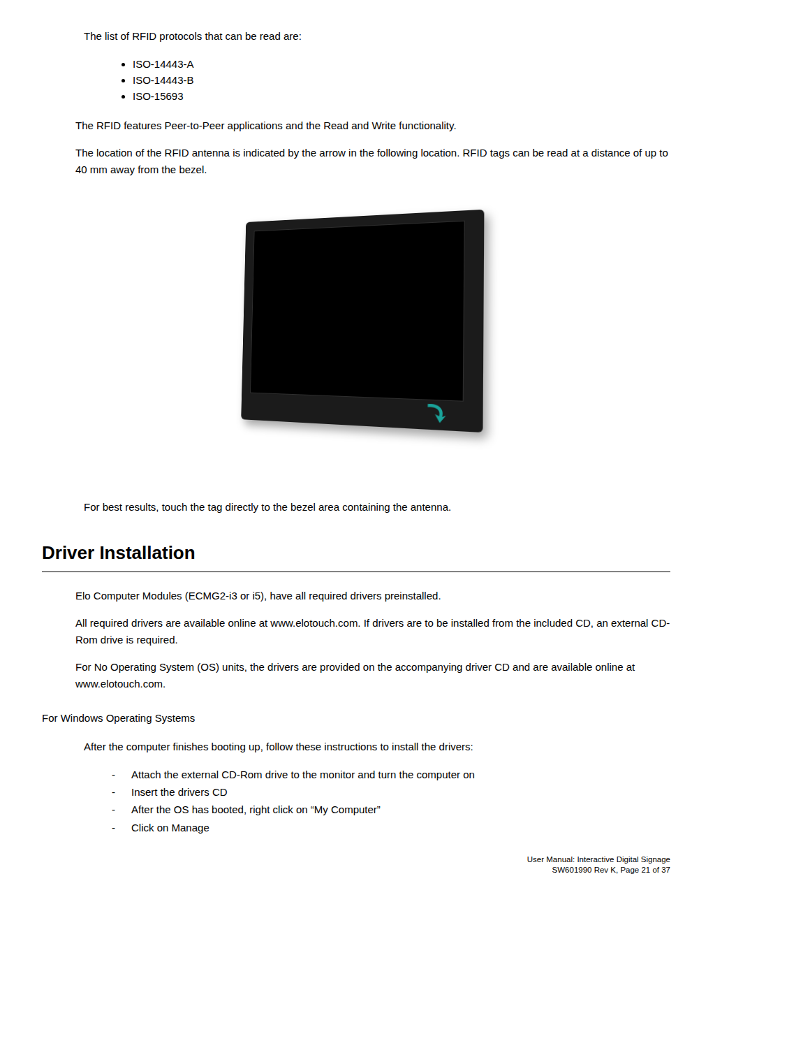The list of RFID protocols that can be read are:
ISO-14443-A
ISO-14443-B
ISO-15693
The RFID features Peer-to-Peer applications and the Read and Write functionality.
The location of the RFID antenna is indicated by the arrow in the following location. RFID tags can be read at a distance of up to 40 mm away from the bezel.
For best results, touch the tag directly to the bezel area containing the antenna.
Driver Installation
Elo Computer Modules (ECMG2-i3 or i5), have all required drivers preinstalled.
All required drivers are available online at www.elotouch.com. If drivers are to be installed from the included CD, an external CD-Rom drive is required.
For No Operating System (OS) units, the drivers are provided on the accompanying driver CD and are available online at www.elotouch.com.
For Windows Operating Systems
After the computer finishes booting up, follow these instructions to install the drivers:
Attach the external CD-Rom drive to the monitor and turn the computer on
Insert the drivers CD
After the OS has booted, right click on “My Computer”
Click on Manage
User Manual: Interactive Digital Signage
SW601990 Rev K, Page 21 of 37